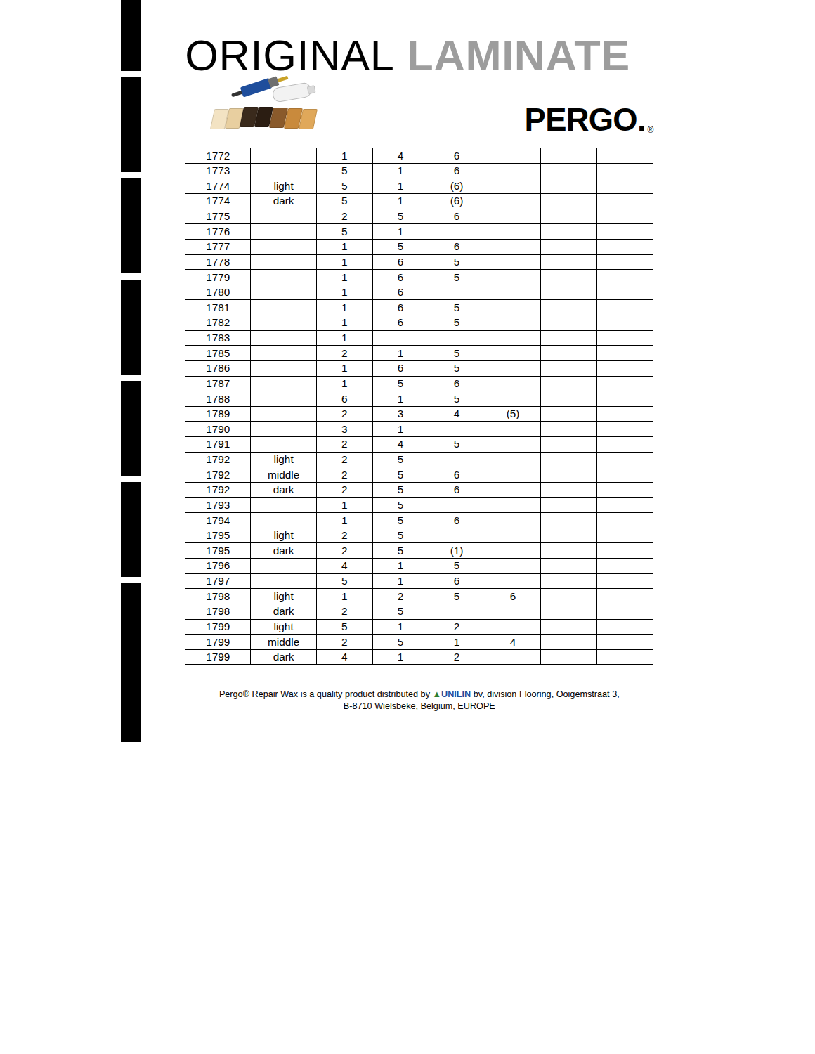ORIGINAL LAMINATE
PERGO.®
| 1772 | | 1 | 4 | 6 | | | |
| 1773 | | 5 | 1 | 6 | | | |
| 1774 | light | 5 | 1 | (6) | | | |
| 1774 | dark | 5 | 1 | (6) | | | |
| 1775 | | 2 | 5 | 6 | | | |
| 1776 | | 5 | 1 | | | | |
| 1777 | | 1 | 5 | 6 | | | |
| 1778 | | 1 | 6 | 5 | | | |
| 1779 | | 1 | 6 | 5 | | | |
| 1780 | | 1 | 6 | | | | |
| 1781 | | 1 | 6 | 5 | | | |
| 1782 | | 1 | 6 | 5 | | | |
| 1783 | | 1 | | | | | |
| 1785 | | 2 | 1 | 5 | | | |
| 1786 | | 1 | 6 | 5 | | | |
| 1787 | | 1 | 5 | 6 | | | |
| 1788 | | 6 | 1 | 5 | | | |
| 1789 | | 2 | 3 | 4 | (5) | | |
| 1790 | | 3 | 1 | | | | |
| 1791 | | 2 | 4 | 5 | | | |
| 1792 | light | 2 | 5 | | | | |
| 1792 | middle | 2 | 5 | 6 | | | |
| 1792 | dark | 2 | 5 | 6 | | | |
| 1793 | | 1 | 5 | | | | |
| 1794 | | 1 | 5 | 6 | | | |
| 1795 | light | 2 | 5 | | | | |
| 1795 | dark | 2 | 5 | (1) | | | |
| 1796 | | 4 | 1 | 5 | | | |
| 1797 | | 5 | 1 | 6 | | | |
| 1798 | light | 1 | 2 | 5 | 6 | | |
| 1798 | dark | 2 | 5 | | | | |
| 1799 | light | 5 | 1 | 2 | | | |
| 1799 | middle | 2 | 5 | 1 | 4 | | |
| 1799 | dark | 4 | 1 | 2 | | | |
Pergo® Repair Wax is a quality product distributed by ▲UNILIN bv, division Flooring, Ooigemstraat 3,
B-8710 Wielsbeke, Belgium, EUROPE